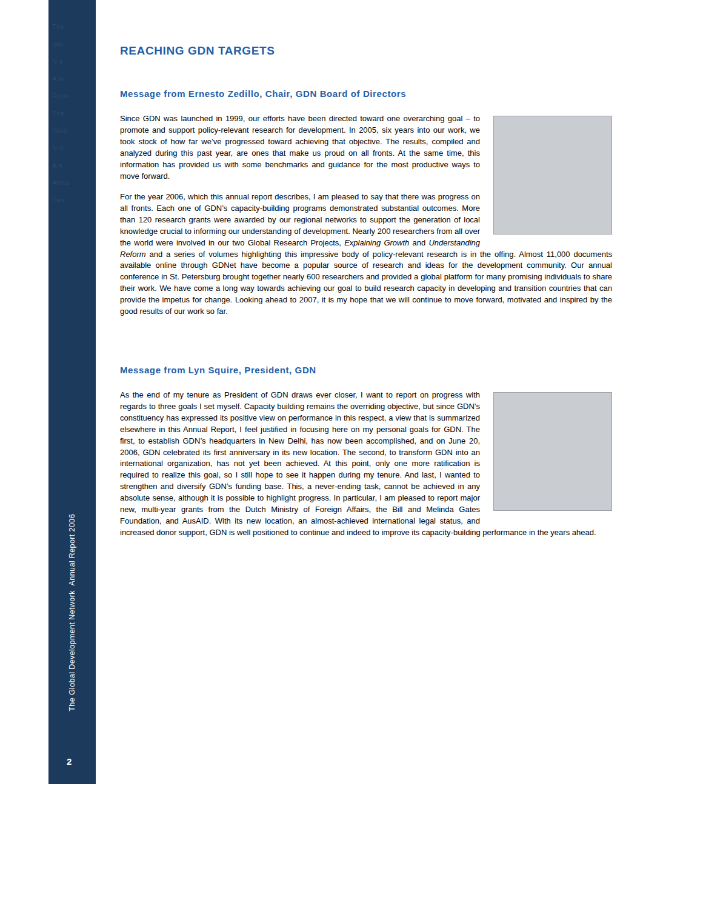The
Glo
N p
A m
Repo
The
Glob
N d
A n
Annu
Dev
The Global Development Network Annual Report 2006
2
REACHING GDN TARGETS
Message from Ernesto Zedillo, Chair, GDN Board of Directors
Since GDN was launched in 1999, our efforts have been directed toward one overarching goal – to promote and support policy-relevant research for development. In 2005, six years into our work, we took stock of how far we’ve progressed toward achieving that objective. The results, compiled and analyzed during this past year, are ones that make us proud on all fronts. At the same time, this information has provided us with some benchmarks and guidance for the most productive ways to move forward.
For the year 2006, which this annual report describes, I am pleased to say that there was progress on all fronts. Each one of GDN’s capacity-building programs demonstrated substantial outcomes. More than 120 research grants were awarded by our regional networks to support the generation of local knowledge crucial to informing our understanding of development. Nearly 200 researchers from all over the world were involved in our two Global Research Projects, Explaining Growth and Understanding Reform and a series of volumes highlighting this impressive body of policy-relevant research is in the offing. Almost 11,000 documents available online through GDNet have become a popular source of research and ideas for the development community. Our annual conference in St. Petersburg brought together nearly 600 researchers and provided a global platform for many promising individuals to share their work. We have come a long way towards achieving our goal to build research capacity in developing and transition countries that can provide the impetus for change. Looking ahead to 2007, it is my hope that we will continue to move forward, motivated and inspired by the good results of our work so far.
Message from Lyn Squire, President, GDN
As the end of my tenure as President of GDN draws ever closer, I want to report on progress with regards to three goals I set myself. Capacity building remains the overriding objective, but since GDN’s constituency has expressed its positive view on performance in this respect, a view that is summarized elsewhere in this Annual Report, I feel justified in focusing here on my personal goals for GDN. The first, to establish GDN’s headquarters in New Delhi, has now been accomplished, and on June 20, 2006, GDN celebrated its first anniversary in its new location. The second, to transform GDN into an international organization, has not yet been achieved. At this point, only one more ratification is required to realize this goal, so I still hope to see it happen during my tenure. And last, I wanted to strengthen and diversify GDN’s funding base. This, a never-ending task, cannot be achieved in any absolute sense, although it is possible to highlight progress. In particular, I am pleased to report major new, multi-year grants from the Dutch Ministry of Foreign Affairs, the Bill and Melinda Gates Foundation, and AusAID. With its new location, an almost-achieved international legal status, and increased donor support, GDN is well positioned to continue and indeed to improve its capacity-building performance in the years ahead.